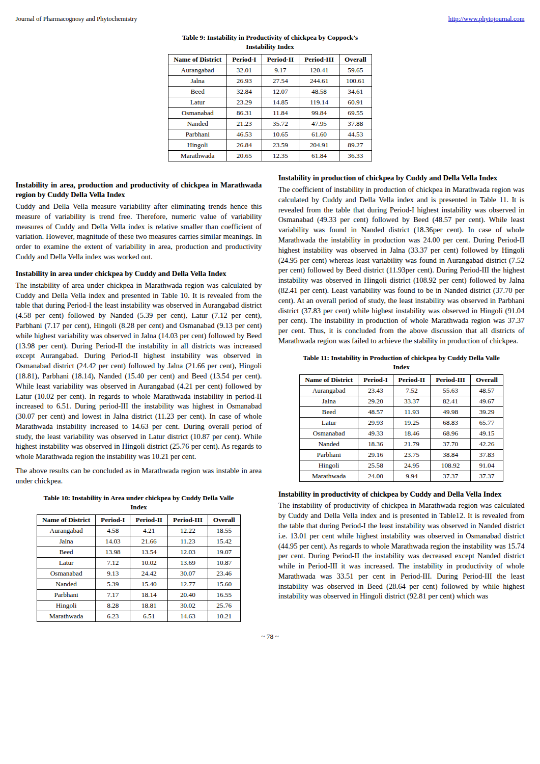Journal of Pharmacognosy and Phytochemistry http://www.phytojournal.com
Table 9: Instability in Productivity of chickpea by Coppock’s Instability Index
| Name of District | Period-I | Period-II | Period-III | Overall |
| --- | --- | --- | --- | --- |
| Aurangabad | 32.01 | 9.17 | 120.41 | 59.65 |
| Jalna | 26.93 | 27.54 | 244.61 | 100.61 |
| Beed | 32.84 | 12.07 | 48.58 | 34.61 |
| Latur | 23.29 | 14.85 | 119.14 | 60.91 |
| Osmanabad | 86.31 | 11.84 | 99.84 | 69.55 |
| Nanded | 21.23 | 35.72 | 47.95 | 37.88 |
| Parbhani | 46.53 | 10.65 | 61.60 | 44.53 |
| Hingoli | 26.84 | 23.59 | 204.91 | 89.27 |
| Marathwada | 20.65 | 12.35 | 61.84 | 36.33 |
Instability in area, production and productivity of chickpea in Marathwada region by Cuddy Della Vella Index
Cuddy and Della Vella measure variability after eliminating trends hence this measure of variability is trend free. Therefore, numeric value of variability measures of Cuddy and Della Vella index is relative smaller than coefficient of variation. However, magnitude of these two measures carries similar meanings. In order to examine the extent of variability in area, production and productivity Cuddy and Della Vella index was worked out.
Instability in area under chickpea by Cuddy and Della Vella Index
The instability of area under chickpea in Marathwada region was calculated by Cuddy and Della Vella index and presented in Table 10. It is revealed from the table that during Period-I the least instability was observed in Aurangabad district (4.58 per cent) followed by Nanded (5.39 per cent), Latur (7.12 per cent), Parbhani (7.17 per cent), Hingoli (8.28 per cent) and Osmanabad (9.13 per cent) while highest variability was observed in Jalna (14.03 per cent) followed by Beed (13.98 per cent). During Period-II the instability in all districts was increased except Aurangabad. During Period-II highest instability was observed in Osmanabad district (24.42 per cent) followed by Jalna (21.66 per cent), Hingoli (18.81), Parbhani (18.14), Nanded (15.40 per cent) and Beed (13.54 per cent). While least variability was observed in Aurangabad (4.21 per cent) followed by Latur (10.02 per cent). In regards to whole Marathwada instability in period-II increased to 6.51. During period-III the instability was highest in Osmanabad (30.07 per cent) and lowest in Jalna district (11.23 per cent). In case of whole Marathwada instability increased to 14.63 per cent. During overall period of study, the least variability was observed in Latur district (10.87 per cent). While highest instability was observed in Hingoli district (25.76 per cent). As regards to whole Marathwada region the instability was 10.21 per cent.
The above results can be concluded as in Marathwada region was instable in area under chickpea.
Table 10: Instability in Area under chickpea by Cuddy Della Valle Index
| Name of District | Period-I | Period-II | Period-III | Overall |
| --- | --- | --- | --- | --- |
| Aurangabad | 4.58 | 4.21 | 12.22 | 18.55 |
| Jalna | 14.03 | 21.66 | 11.23 | 15.42 |
| Beed | 13.98 | 13.54 | 12.03 | 19.07 |
| Latur | 7.12 | 10.02 | 13.69 | 10.87 |
| Osmanabad | 9.13 | 24.42 | 30.07 | 23.46 |
| Nanded | 5.39 | 15.40 | 12.77 | 15.60 |
| Parbhani | 7.17 | 18.14 | 20.40 | 16.55 |
| Hingoli | 8.28 | 18.81 | 30.02 | 25.76 |
| Marathwada | 6.23 | 6.51 | 14.63 | 10.21 |
Instability in production of chickpea by Cuddy and Della Vella Index
The coefficient of instability in production of chickpea in Marathwada region was calculated by Cuddy and Della Vella index and is presented in Table 11. It is revealed from the table that during Period-I highest instability was observed in Osmanabad (49.33 per cent) followed by Beed (48.57 per cent). While least variability was found in Nanded district (18.36per cent). In case of whole Marathwada the instability in production was 24.00 per cent. During Period-II highest instability was observed in Jalna (33.37 per cent) followed by Hingoli (24.95 per cent) whereas least variability was found in Aurangabad district (7.52 per cent) followed by Beed district (11.93per cent). During Period-III the highest instability was observed in Hingoli district (108.92 per cent) followed by Jalna (82.41 per cent). Least variability was found to be in Nanded district (37.70 per cent). At an overall period of study, the least instability was observed in Parbhani district (37.83 per cent) while highest instability was observed in Hingoli (91.04 per cent). The instability in production of whole Marathwada region was 37.37 per cent. Thus, it is concluded from the above discussion that all districts of Marathwada region was failed to achieve the stability in production of chickpea.
Table 11: Instability in Production of chickpea by Cuddy Della Valle Index
| Name of District | Period-I | Period-II | Period-III | Overall |
| --- | --- | --- | --- | --- |
| Aurangabad | 23.43 | 7.52 | 55.63 | 48.57 |
| Jalna | 29.20 | 33.37 | 82.41 | 49.67 |
| Beed | 48.57 | 11.93 | 49.98 | 39.29 |
| Latur | 29.93 | 19.25 | 68.83 | 65.77 |
| Osmanabad | 49.33 | 18.46 | 68.96 | 49.15 |
| Nanded | 18.36 | 21.79 | 37.70 | 42.26 |
| Parbhani | 29.16 | 23.75 | 38.84 | 37.83 |
| Hingoli | 25.58 | 24.95 | 108.92 | 91.04 |
| Marathwada | 24.00 | 9.94 | 37.37 | 37.37 |
Instability in productivity of chickpea by Cuddy and Della Vella Index
The instability of productivity of chickpea in Marathwada region was calculated by Cuddy and Della Vella index and is presented in Table12. It is revealed from the table that during Period-I the least instability was observed in Nanded district i.e. 13.01 per cent while highest instability was observed in Osmanabad district (44.95 per cent). As regards to whole Marathwada region the instability was 15.74 per cent. During Period-II the instability was decreased except Nanded district while in Period-III it was increased. The instability in productivity of whole Marathwada was 33.51 per cent in Period-III. During Period-III the least instability was observed in Beed (28.64 per cent) followed by while highest instability was observed in Hingoli district (92.81 per cent) which was
~ 78 ~